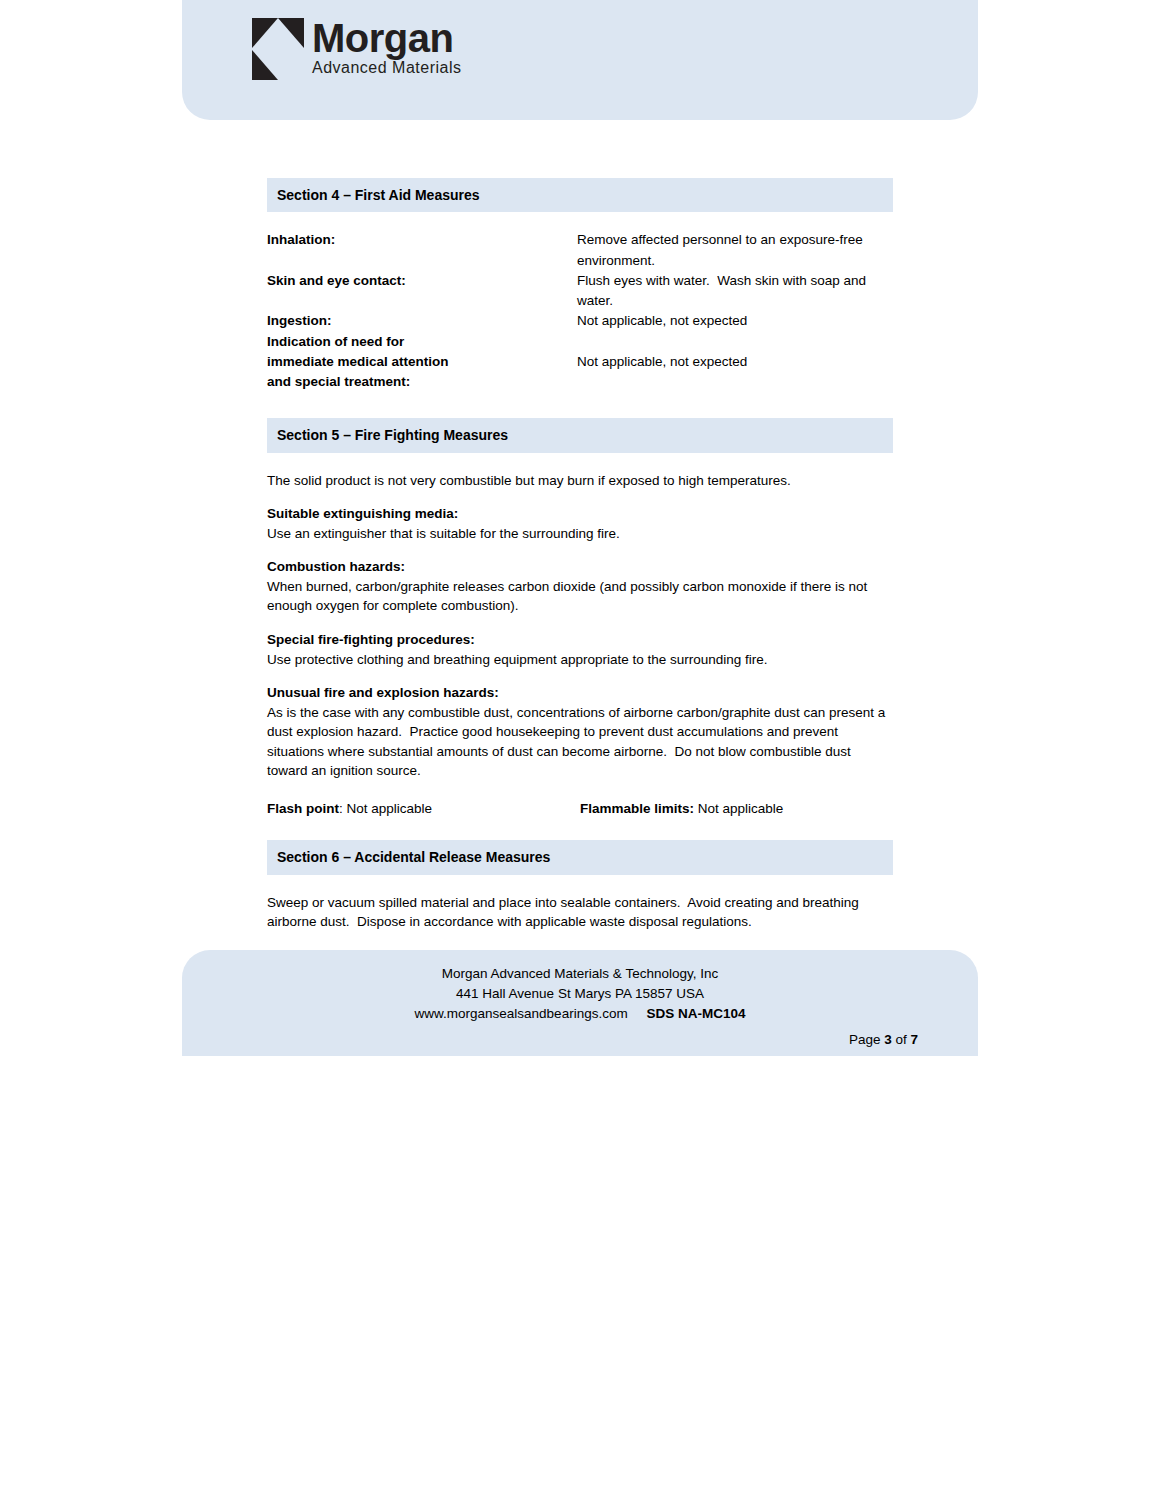Morgan
Advanced Materials
Section 4 – First Aid Measures
| Inhalation: | Remove affected personnel to an exposure-free environment. |
| Skin and eye contact: | Flush eyes with water. Wash skin with soap and water. |
| Ingestion: | Not applicable, not expected |
| Indication of need for | |
| immediate medical attention | Not applicable, not expected |
| and special treatment: | |
Section 5 – Fire Fighting Measures
The solid product is not very combustible but may burn if exposed to high temperatures.
Suitable extinguishing media:
Use an extinguisher that is suitable for the surrounding fire.
Combustion hazards:
When burned, carbon/graphite releases carbon dioxide (and possibly carbon monoxide if there is not enough oxygen for complete combustion).
Special fire-fighting procedures:
Use protective clothing and breathing equipment appropriate to the surrounding fire.
Unusual fire and explosion hazards:
As is the case with any combustible dust, concentrations of airborne carbon/graphite dust can present a dust explosion hazard. Practice good housekeeping to prevent dust accumulations and prevent situations where substantial amounts of dust can become airborne. Do not blow combustible dust toward an ignition source.
Flash point: Not applicable
Flammable limits: Not applicable
Section 6 – Accidental Release Measures
Sweep or vacuum spilled material and place into sealable containers. Avoid creating and breathing airborne dust. Dispose in accordance with applicable waste disposal regulations.
Morgan Advanced Materials & Technology, Inc
441 Hall Avenue St Marys PA 15857 USA
www.morgansealsandbearings.com SDS NA-MC104
Page 3 of 7